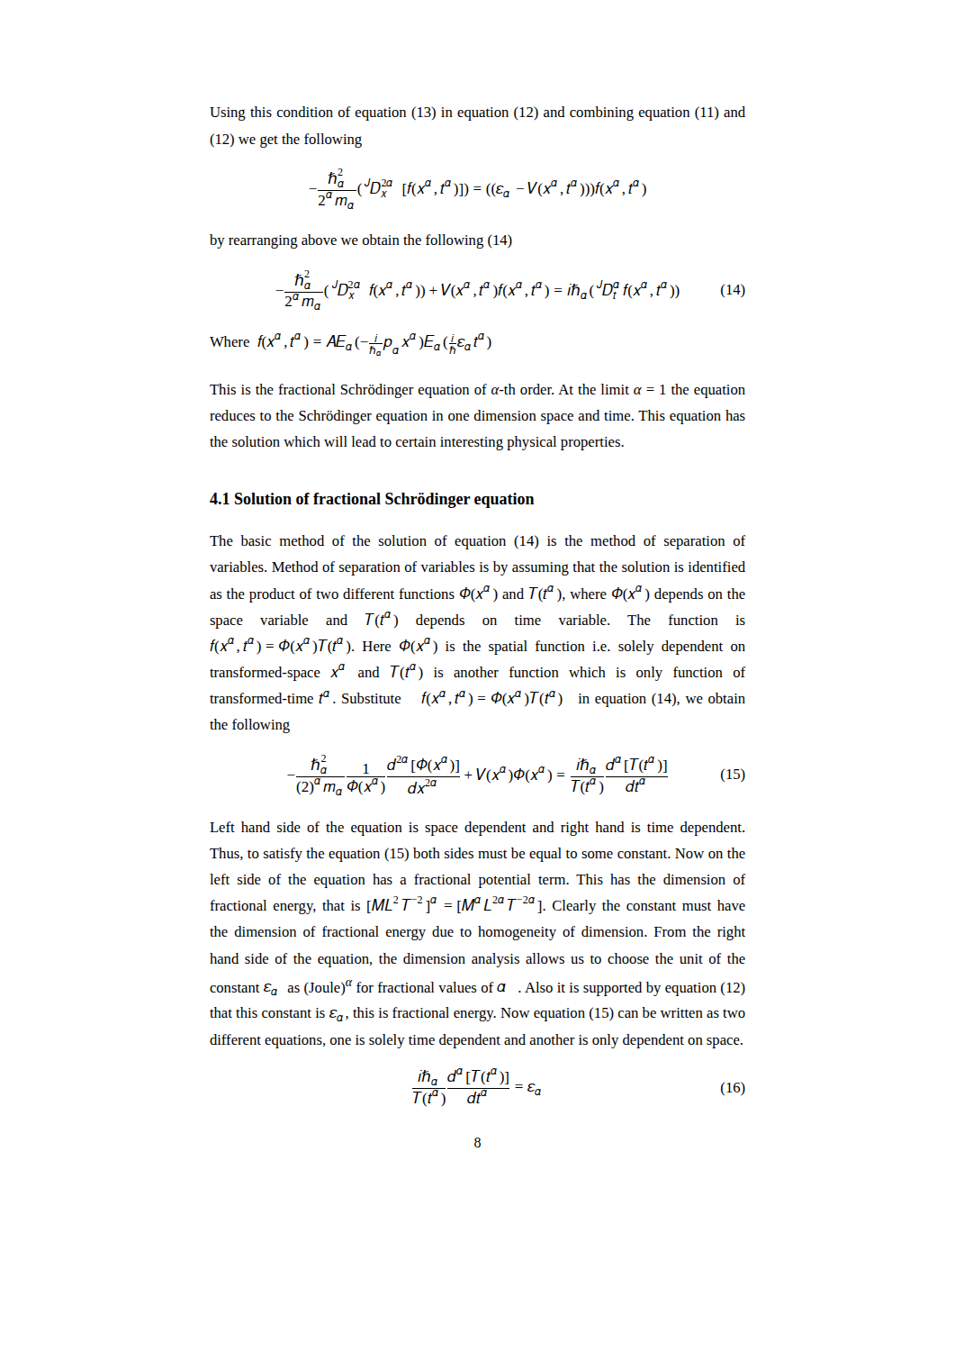Using this condition of equation (13) in equation (12) and combining equation (11) and (12) we get the following
− ℏα2 2αmα ( Dx2αJ [ f(xα,tα) ] ) = ( ( εα − V(xα,tα) ) ) f(xα,tα)
by rearranging above we obtain the following (14)
− ℏα2 2αmα ( Dx2αJ f(xα,tα) ) + V(xα,tα) f(xα,tα) = iℏα ( DtαJ f(xα,tα) )
(14)
Where f(xα,tα) = A Eα ( − iℏα pα xα ) Eα ( iℏ εα tα )
This is the fractional Schrödinger equation of α-th order. At the limit α = 1 the equation reduces to the Schrödinger equation in one dimension space and time. This equation has the solution which will lead to certain interesting physical properties.
4.1 Solution of fractional Schrödinger equation
The basic method of the solution of equation (14) is the method of separation of variables. Method of separation of variables is by assuming that the solution is identified as the product of two different functions Φ(xα) and T(tα), where Φ(xα) depends on the space variable and T(tα) depends on time variable. The function is f(xα,tα)=Φ(xα)T(tα). Here Φ(xα) is the spatial function i.e. solely dependent on transformed-space xα and T(tα) is another function which is only function of transformed-time tα. Substitute f(xα,tα)=Φ(xα)T(tα) in equation (14), we obtain the following
− ℏα2 (2)αmα 1 Φ(xα) d2α[Φ(xα)] dx2α + V(xα) Φ(xα) = iℏα T(tα) dα[T(tα)] dtα
(15)
Left hand side of the equation is space dependent and right hand is time dependent. Thus, to satisfy the equation (15) both sides must be equal to some constant. Now on the left side of the equation has a fractional potential term. This has the dimension of fractional energy, that is [ML2T−2]α=[MαL2αT−2α]. Clearly the constant must have the dimension of fractional energy due to homogeneity of dimension. From the right hand side of the equation, the dimension analysis allows us to choose the unit of the constant εα as (Joule)α for fractional values of α . Also it is supported by equation (12) that this constant is εα, this is fractional energy. Now equation (15) can be written as two different equations, one is solely time dependent and another is only dependent on space.
iℏα T(tα) dα[T(tα)] dtα = εα
(16)
8